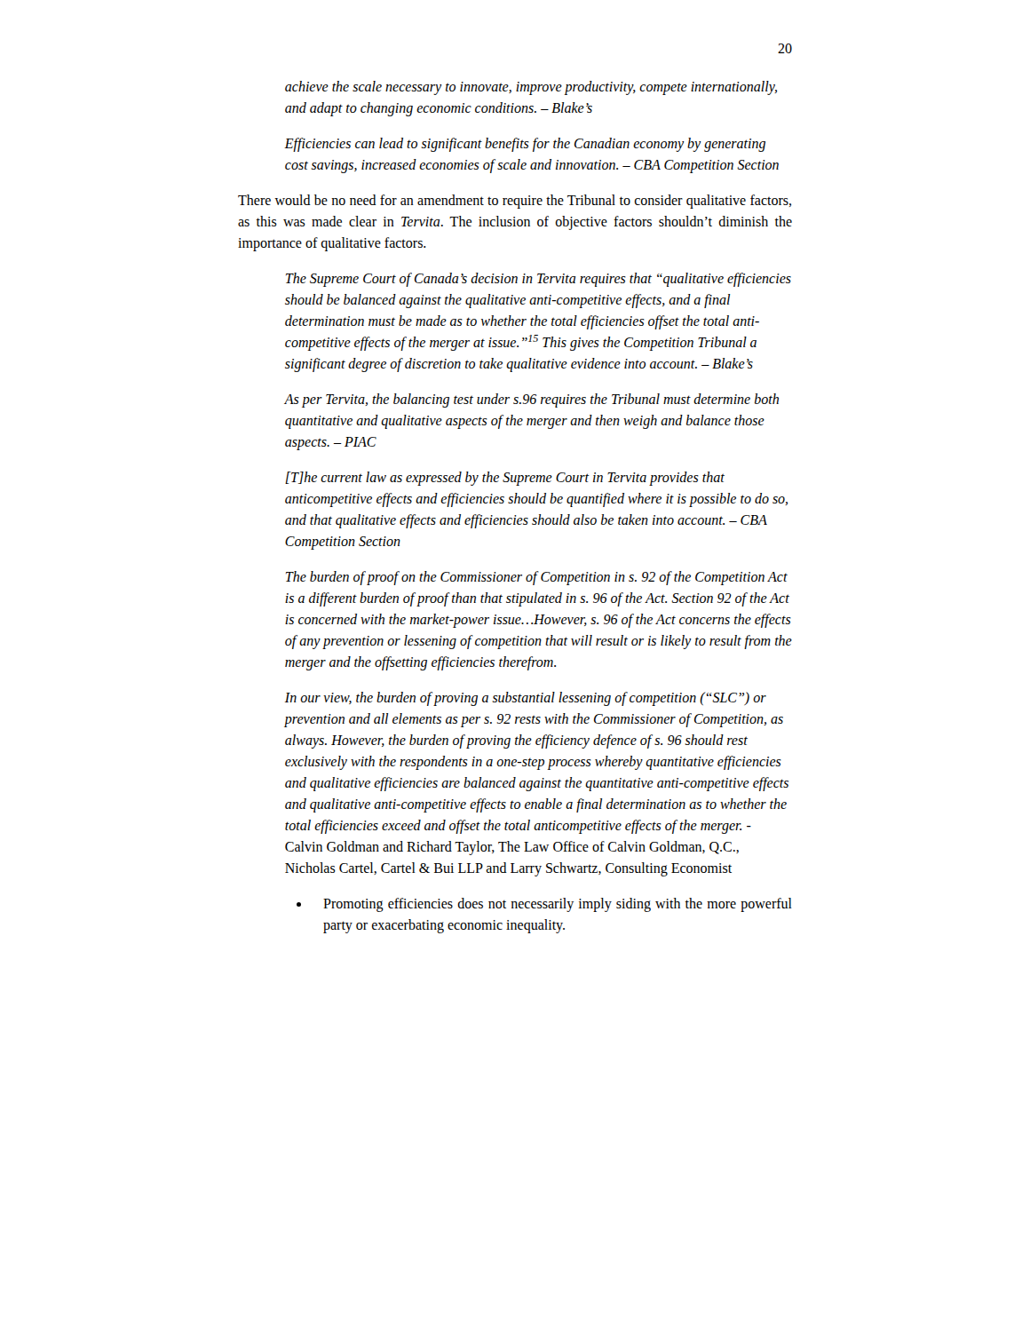20
achieve the scale necessary to innovate, improve productivity, compete internationally, and adapt to changing economic conditions. – Blake’s
Efficiencies can lead to significant benefits for the Canadian economy by generating cost savings, increased economies of scale and innovation. – CBA Competition Section
There would be no need for an amendment to require the Tribunal to consider qualitative factors, as this was made clear in Tervita. The inclusion of objective factors shouldn’t diminish the importance of qualitative factors.
The Supreme Court of Canada’s decision in Tervita requires that “qualitative efficiencies should be balanced against the qualitative anti-competitive effects, and a final determination must be made as to whether the total efficiencies offset the total anti-competitive effects of the merger at issue.”15 This gives the Competition Tribunal a significant degree of discretion to take qualitative evidence into account. – Blake’s
As per Tervita, the balancing test under s.96 requires the Tribunal must determine both quantitative and qualitative aspects of the merger and then weigh and balance those aspects. – PIAC
[T]he current law as expressed by the Supreme Court in Tervita provides that anticompetitive effects and efficiencies should be quantified where it is possible to do so, and that qualitative effects and efficiencies should also be taken into account. – CBA Competition Section
The burden of proof on the Commissioner of Competition in s. 92 of the Competition Act is a different burden of proof than that stipulated in s. 96 of the Act. Section 92 of the Act is concerned with the market-power issue…However, s. 96 of the Act concerns the effects of any prevention or lessening of competition that will result or is likely to result from the merger and the offsetting efficiencies therefrom.
In our view, the burden of proving a substantial lessening of competition (“SLC”) or prevention and all elements as per s. 92 rests with the Commissioner of Competition, as always. However, the burden of proving the efficiency defence of s. 96 should rest exclusively with the respondents in a one-step process whereby quantitative efficiencies and qualitative efficiencies are balanced against the quantitative anti-competitive effects and qualitative anti-competitive effects to enable a final determination as to whether the total efficiencies exceed and offset the total anticompetitive effects of the merger. - Calvin Goldman and Richard Taylor, The Law Office of Calvin Goldman, Q.C., Nicholas Cartel, Cartel & Bui LLP and Larry Schwartz, Consulting Economist
Promoting efficiencies does not necessarily imply siding with the more powerful party or exacerbating economic inequality.